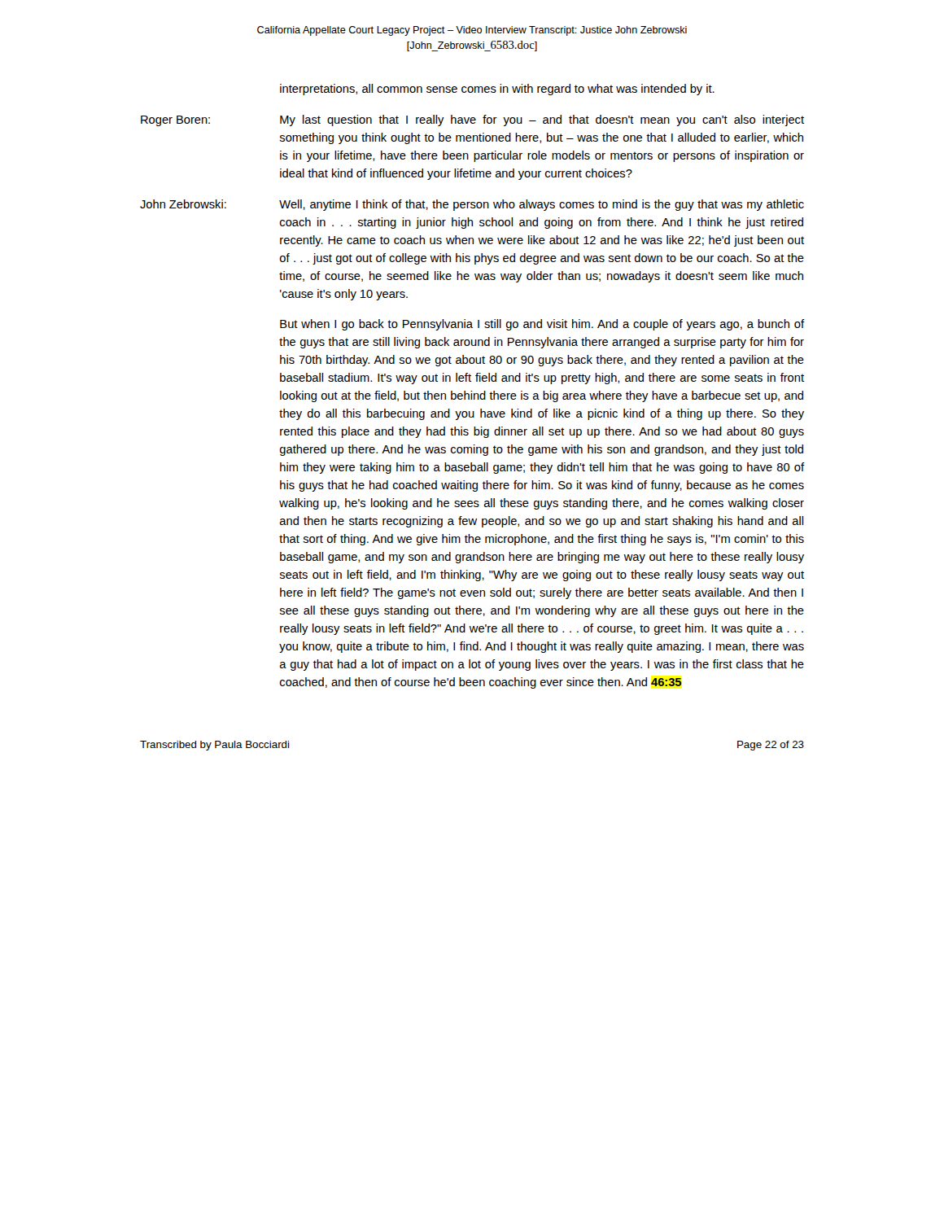California Appellate Court Legacy Project – Video Interview Transcript: Justice John Zebrowski
[John_Zebrowski_6583.doc]
interpretations, all common sense comes in with regard to what was intended by it.
| Roger Boren: | My last question that I really have for you – and that doesn't mean you can't also interject something you think ought to be mentioned here, but – was the one that I alluded to earlier, which is in your lifetime, have there been particular role models or mentors or persons of inspiration or ideal that kind of influenced your lifetime and your current choices? |
| John Zebrowski: | Well, anytime I think of that, the person who always comes to mind is the guy that was my athletic coach in . . . starting in junior high school and going on from there. And I think he just retired recently. He came to coach us when we were like about 12 and he was like 22; he'd just been out of . . . just got out of college with his phys ed degree and was sent down to be our coach. So at the time, of course, he seemed like he was way older than us; nowadays it doesn't seem like much 'cause it's only 10 years. But when I go back to Pennsylvania I still go and visit him. And a couple of years ago, a bunch of the guys that are still living back around in Pennsylvania there arranged a surprise party for him for his 70th birthday. And so we got about 80 or 90 guys back there, and they rented a pavilion at the baseball stadium. It's way out in left field and it's up pretty high, and there are some seats in front looking out at the field, but then behind there is a big area where they have a barbecue set up, and they do all this barbecuing and you have kind of like a picnic kind of a thing up there. So they rented this place and they had this big dinner all set up up there. And so we had about 80 guys gathered up there. And he was coming to the game with his son and grandson, and they just told him they were taking him to a baseball game; they didn't tell him that he was going to have 80 of his guys that he had coached waiting there for him. So it was kind of funny, because as he comes walking up, he's looking and he sees all these guys standing there, and he comes walking closer and then he starts recognizing a few people, and so we go up and start shaking his hand and all that sort of thing. And we give him the microphone, and the first thing he says is, "I'm comin' to this baseball game, and my son and grandson here are bringing me way out here to these really lousy seats out in left field, and I'm thinking, "Why are we going out to these really lousy seats way out here in left field? The game's not even sold out; surely there are better seats available. And then I see all these guys standing out there, and I'm wondering why are all these guys out here in the really lousy seats in left field?" And we're all there to . . . of course, to greet him. It was quite a . . . you know, quite a tribute to him, I find. And I thought it was really quite amazing. I mean, there was a guy that had a lot of impact on a lot of young lives over the years. I was in the first class that he coached, and then of course he'd been coaching ever since then. And 46:35 |
Transcribed by Paula Bocciardi Page 22 of 23